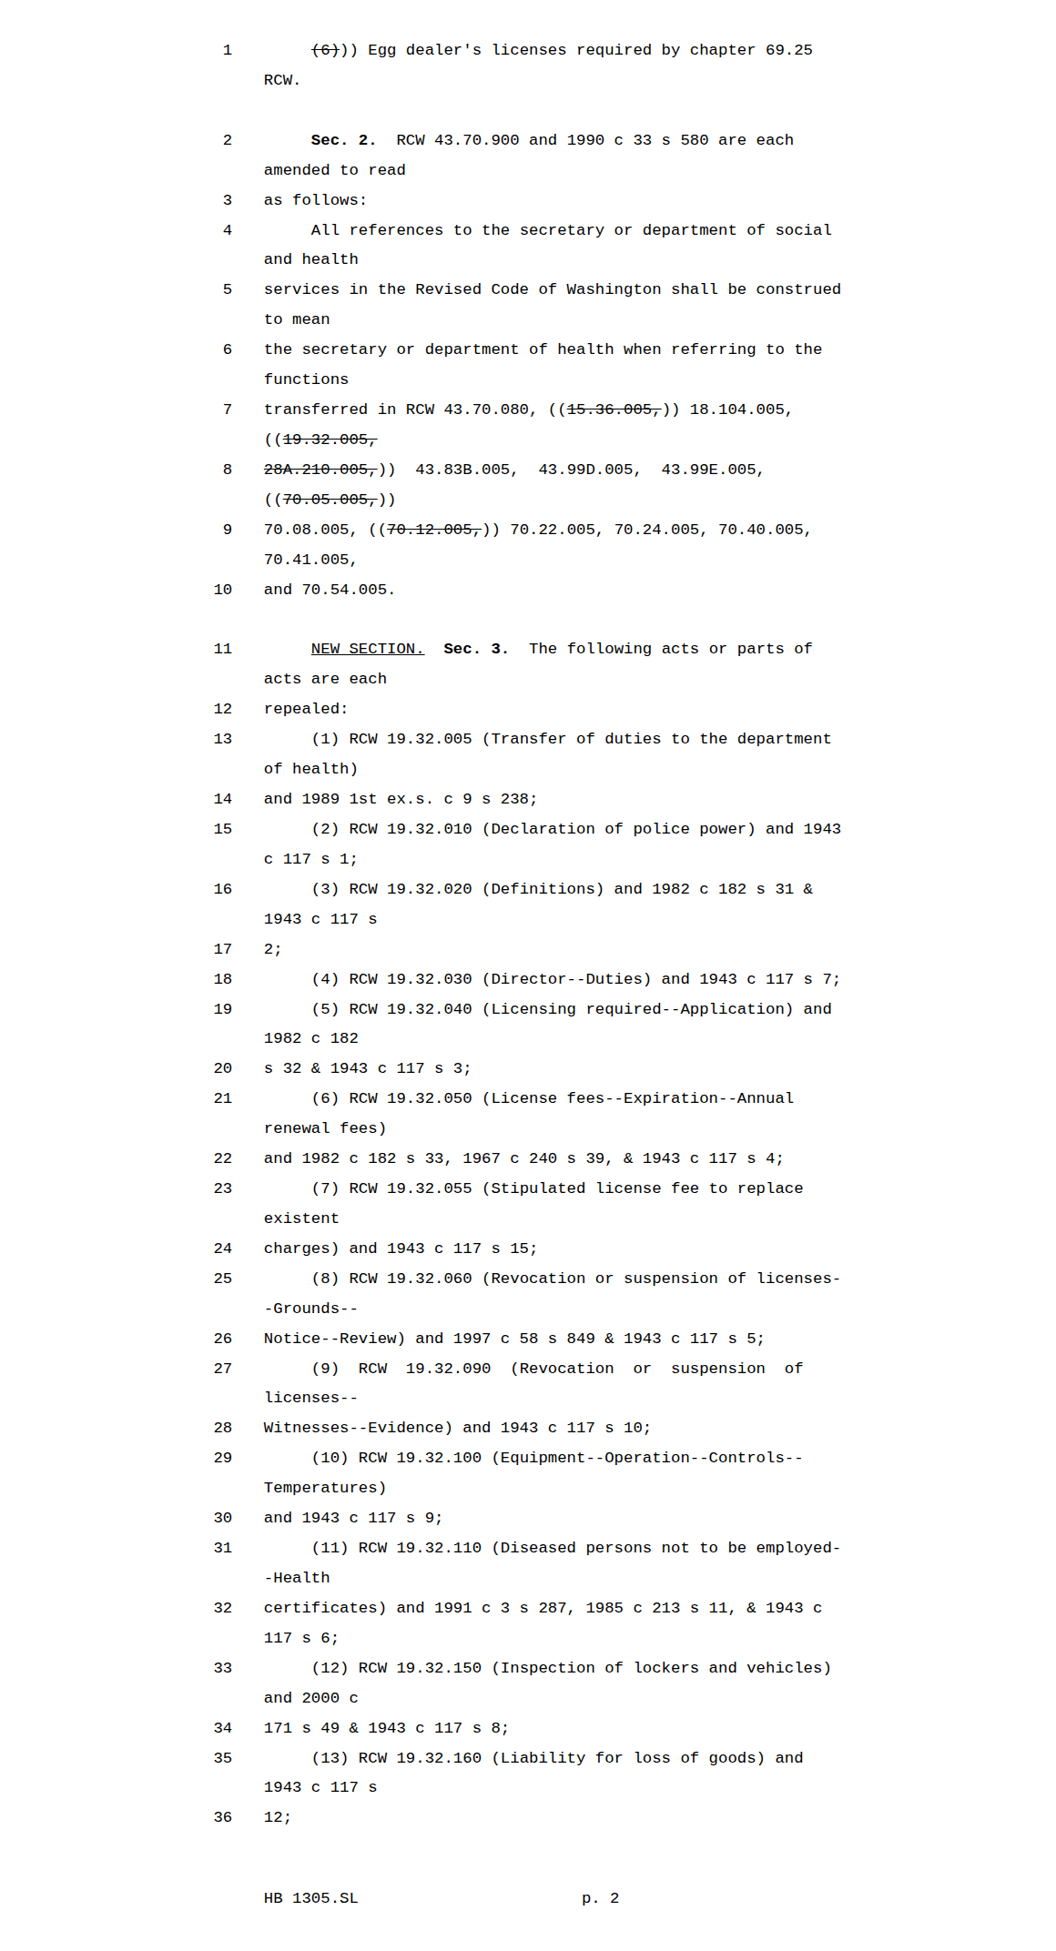1 (6))) Egg dealer's licenses required by chapter 69.25 RCW.
2 Sec. 2. RCW 43.70.900 and 1990 c 33 s 580 are each amended to read
3 as follows:
4 All references to the secretary or department of social and health
5 services in the Revised Code of Washington shall be construed to mean
6 the secretary or department of health when referring to the functions
7 transferred in RCW 43.70.080, ((15.36.005,)) 18.104.005, ((19.32.005,
828A.210.005,)) 43.83B.005, 43.99D.005, 43.99E.005, ((70.05.005,))
970.08.005, ((70.12.005,)) 70.22.005, 70.24.005, 70.40.005, 70.41.005,
10 and 70.54.005.
11 NEW SECTION. Sec. 3. The following acts or parts of acts are each
12 repealed:
13 (1) RCW 19.32.005 (Transfer of duties to the department of health)
14 and 1989 1st ex.s. c 9 s 238;
15 (2) RCW 19.32.010 (Declaration of police power) and 1943 c 117 s 1;
16 (3) RCW 19.32.020 (Definitions) and 1982 c 182 s 31 & 1943 c 117 s
172;
18 (4) RCW 19.32.030 (Director--Duties) and 1943 c 117 s 7;
19 (5) RCW 19.32.040 (Licensing required--Application) and 1982 c 182
20 s 32 & 1943 c 117 s 3;
21 (6) RCW 19.32.050 (License fees--Expiration--Annual renewal fees)
22 and 1982 c 182 s 33, 1967 c 240 s 39, & 1943 c 117 s 4;
23 (7) RCW 19.32.055 (Stipulated license fee to replace existent
24 charges) and 1943 c 117 s 15;
25 (8) RCW 19.32.060 (Revocation or suspension of licenses--Grounds--
26 Notice--Review) and 1997 c 58 s 849 & 1943 c 117 s 5;
27 (9) RCW 19.32.090 (Revocation or suspension of licenses--
28 Witnesses--Evidence) and 1943 c 117 s 10;
29 (10) RCW 19.32.100 (Equipment--Operation--Controls--Temperatures)
30 and 1943 c 117 s 9;
31 (11) RCW 19.32.110 (Diseased persons not to be employed--Health
32 certificates) and 1991 c 3 s 287, 1985 c 213 s 11, & 1943 c 117 s 6;
33 (12) RCW 19.32.150 (Inspection of lockers and vehicles) and 2000 c
34171 s 49 & 1943 c 117 s 8;
35 (13) RCW 19.32.160 (Liability for loss of goods) and 1943 c 117 s
3612;
HB 1305.SL p. 2